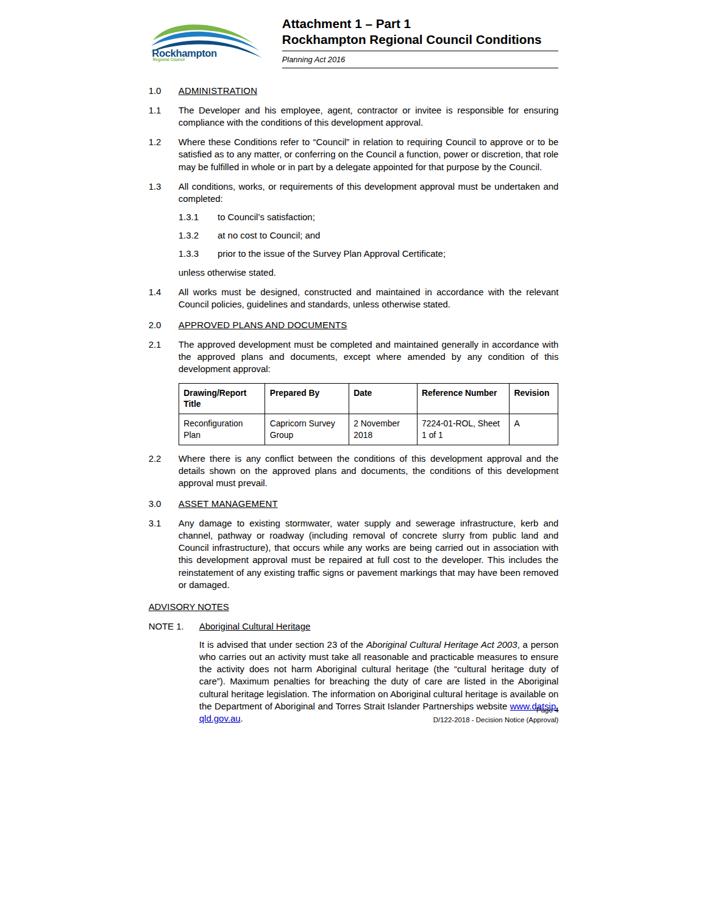Rockhampton Regional Council
Attachment 1 – Part 1
Rockhampton Regional Council Conditions
Planning Act 2016
1.0
ADMINISTRATION
1.1
The Developer and his employee, agent, contractor or invitee is responsible for ensuring compliance with the conditions of this development approval.
1.2
Where these Conditions refer to “Council” in relation to requiring Council to approve or to be satisfied as to any matter, or conferring on the Council a function, power or discretion, that role may be fulfilled in whole or in part by a delegate appointed for that purpose by the Council.
1.3
All conditions, works, or requirements of this development approval must be undertaken and completed:
1.3.1
to Council’s satisfaction;
1.3.2
at no cost to Council; and
1.3.3
prior to the issue of the Survey Plan Approval Certificate;
unless otherwise stated.
1.4
All works must be designed, constructed and maintained in accordance with the relevant Council policies, guidelines and standards, unless otherwise stated.
2.0
APPROVED PLANS AND DOCUMENTS
2.1
The approved development must be completed and maintained generally in accordance with the approved plans and documents, except where amended by any condition of this development approval:
| Drawing/Report Title | Prepared By | Date | Reference Number | Revision |
| --- | --- | --- | --- | --- |
| Reconfiguration Plan | Capricorn Survey Group | 2 November 2018 | 7224-01-ROL, Sheet 1 of 1 | A |
2.2
Where there is any conflict between the conditions of this development approval and the details shown on the approved plans and documents, the conditions of this development approval must prevail.
3.0
ASSET MANAGEMENT
3.1
Any damage to existing stormwater, water supply and sewerage infrastructure, kerb and channel, pathway or roadway (including removal of concrete slurry from public land and Council infrastructure), that occurs while any works are being carried out in association with this development approval must be repaired at full cost to the developer. This includes the reinstatement of any existing traffic signs or pavement markings that may have been removed or damaged.
ADVISORY NOTES
NOTE 1.
Aboriginal Cultural Heritage
It is advised that under section 23 of the Aboriginal Cultural Heritage Act 2003, a person who carries out an activity must take all reasonable and practicable measures to ensure the activity does not harm Aboriginal cultural heritage (the “cultural heritage duty of care”). Maximum penalties for breaching the duty of care are listed in the Aboriginal cultural heritage legislation. The information on Aboriginal cultural heritage is available on the Department of Aboriginal and Torres Strait Islander Partnerships website www.datsip.qld.gov.au.
Page 4
D/122-2018 - Decision Notice (Approval)